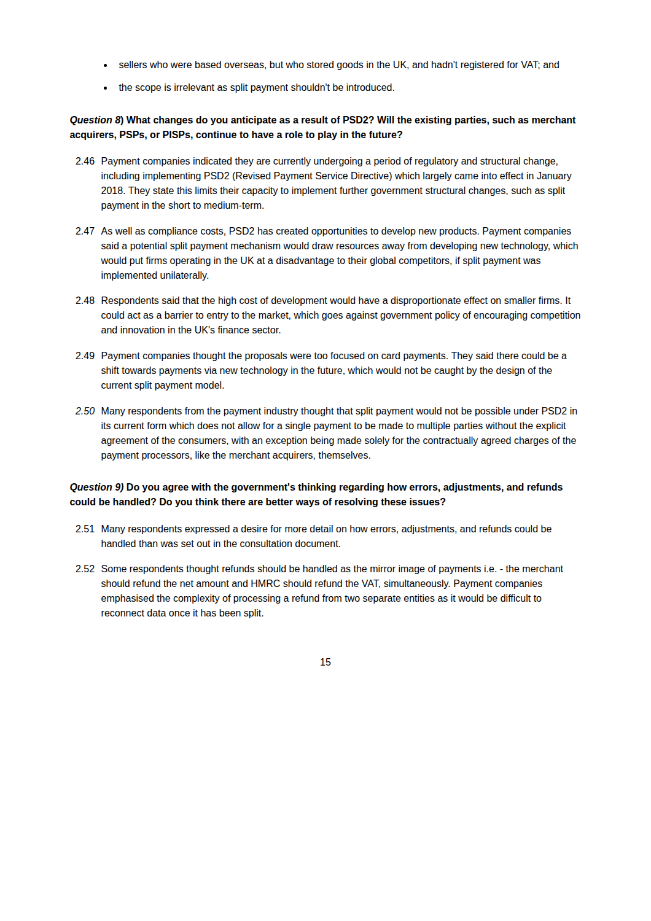sellers who were based overseas, but who stored goods in the UK, and hadn't registered for VAT; and
the scope is irrelevant as split payment shouldn't be introduced.
Question 8) What changes do you anticipate as a result of PSD2? Will the existing parties, such as merchant acquirers, PSPs, or PISPs, continue to have a role to play in the future?
2.46
Payment companies indicated they are currently undergoing a period of regulatory and structural change, including implementing PSD2 (Revised Payment Service Directive) which largely came into effect in January 2018. They state this limits their capacity to implement further government structural changes, such as split payment in the short to medium-term.
2.47
As well as compliance costs, PSD2 has created opportunities to develop new products. Payment companies said a potential split payment mechanism would draw resources away from developing new technology, which would put firms operating in the UK at a disadvantage to their global competitors, if split payment was implemented unilaterally.
2.48
Respondents said that the high cost of development would have a disproportionate effect on smaller firms. It could act as a barrier to entry to the market, which goes against government policy of encouraging competition and innovation in the UK's finance sector.
2.49
Payment companies thought the proposals were too focused on card payments. They said there could be a shift towards payments via new technology in the future, which would not be caught by the design of the current split payment model.
2.50
Many respondents from the payment industry thought that split payment would not be possible under PSD2 in its current form which does not allow for a single payment to be made to multiple parties without the explicit agreement of the consumers, with an exception being made solely for the contractually agreed charges of the payment processors, like the merchant acquirers, themselves.
Question 9) Do you agree with the government's thinking regarding how errors, adjustments, and refunds could be handled? Do you think there are better ways of resolving these issues?
2.51
Many respondents expressed a desire for more detail on how errors, adjustments, and refunds could be handled than was set out in the consultation document.
2.52
Some respondents thought refunds should be handled as the mirror image of payments i.e. - the merchant should refund the net amount and HMRC should refund the VAT, simultaneously. Payment companies emphasised the complexity of processing a refund from two separate entities as it would be difficult to reconnect data once it has been split.
15